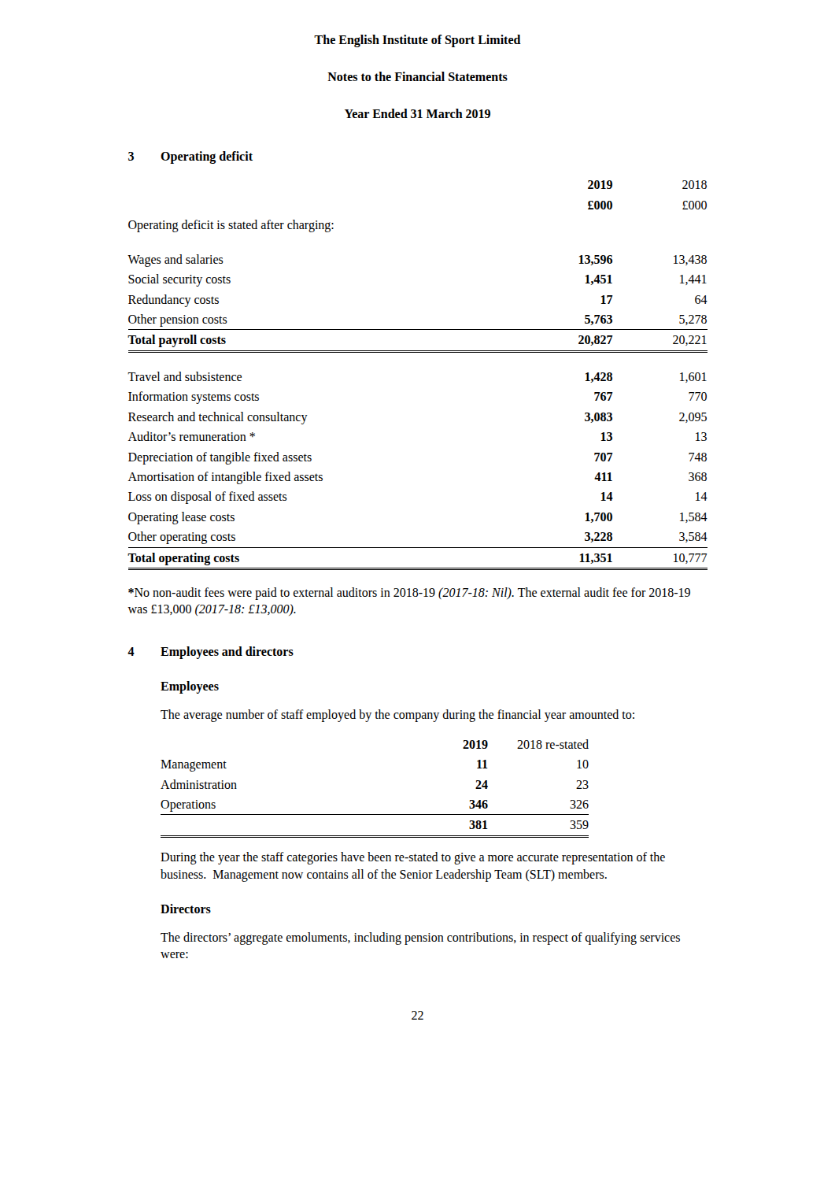The English Institute of Sport Limited
Notes to the Financial Statements
Year Ended 31 March 2019
3 Operating deficit
| | 2019 | 2018 |
| | £000 | £000 |
| Operating deficit is stated after charging: | | |
| Wages and salaries | 13,596 | 13,438 |
| Social security costs | 1,451 | 1,441 |
| Redundancy costs | 17 | 64 |
| Other pension costs | 5,763 | 5,278 |
| Total payroll costs | 20,827 | 20,221 |
| Travel and subsistence | 1,428 | 1,601 |
| Information systems costs | 767 | 770 |
| Research and technical consultancy | 3,083 | 2,095 |
| Auditor’s remuneration * | 13 | 13 |
| Depreciation of tangible fixed assets | 707 | 748 |
| Amortisation of intangible fixed assets | 411 | 368 |
| Loss on disposal of fixed assets | 14 | 14 |
| Operating lease costs | 1,700 | 1,584 |
| Other operating costs | 3,228 | 3,584 |
| Total operating costs | 11,351 | 10,777 |
*No non-audit fees were paid to external auditors in 2018-19 (2017-18: Nil). The external audit fee for 2018-19 was £13,000 (2017-18: £13,000).
4 Employees and directors
Employees
The average number of staff employed by the company during the financial year amounted to:
| | 2019 | 2018 re-stated |
| Management | 11 | 10 |
| Administration | 24 | 23 |
| Operations | 346 | 326 |
| | 381 | 359 |
During the year the staff categories have been re-stated to give a more accurate representation of the business. Management now contains all of the Senior Leadership Team (SLT) members.
Directors
The directors’ aggregate emoluments, including pension contributions, in respect of qualifying services were:
22